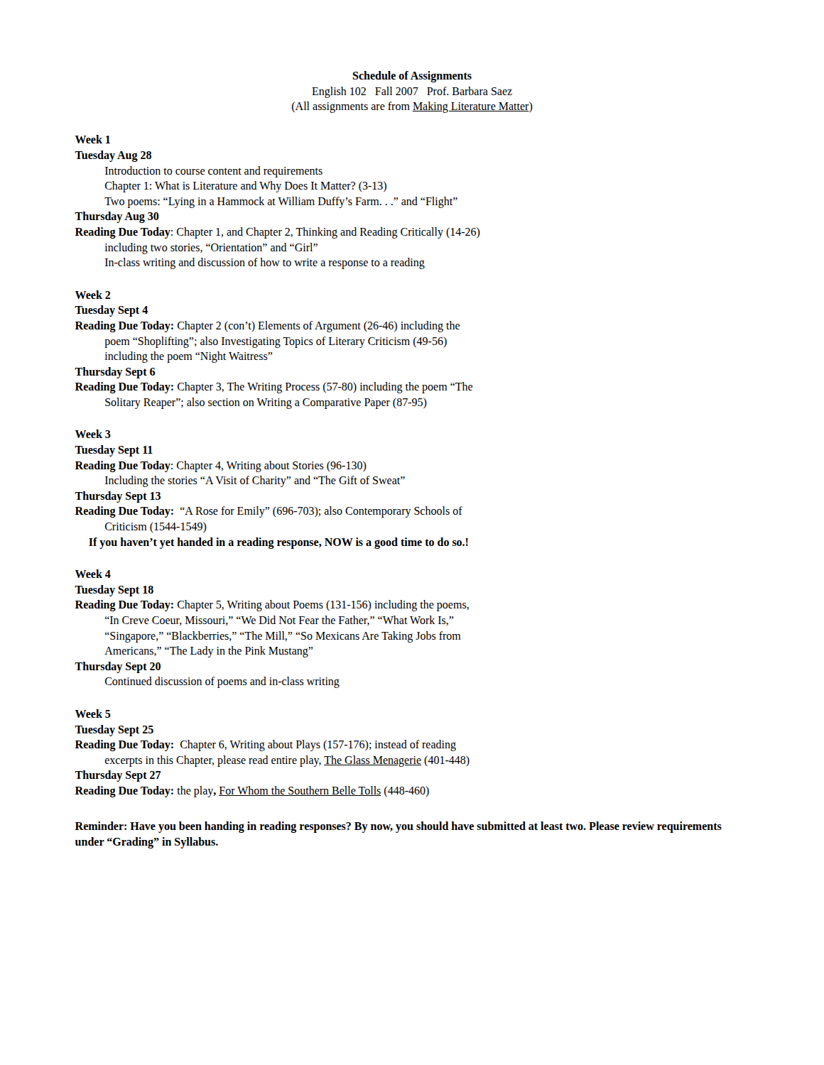Schedule of Assignments English 102 Fall 2007 Prof. Barbara Saez (All assignments are from Making Literature Matter)
Week 1
Tuesday Aug 28
Introduction to course content and requirements
Chapter 1: What is Literature and Why Does It Matter? (3-13)
Two poems: “Lying in a Hammock at William Duffy’s Farm. . .” and “Flight”
Thursday Aug 30
Reading Due Today: Chapter 1, and Chapter 2, Thinking and Reading Critically (14-26)
including two stories, “Orientation” and “Girl”
In-class writing and discussion of how to write a response to a reading
Week 2
Tuesday Sept 4
Reading Due Today: Chapter 2 (con’t) Elements of Argument (26-46) including the
poem “Shoplifting”; also Investigating Topics of Literary Criticism (49-56)
including the poem “Night Waitress”
Thursday Sept 6
Reading Due Today: Chapter 3, The Writing Process (57-80) including the poem “The
Solitary Reaper”; also section on Writing a Comparative Paper (87-95)
Week 3
Tuesday Sept 11
Reading Due Today: Chapter 4, Writing about Stories (96-130)
Including the stories “A Visit of Charity” and “The Gift of Sweat”
Thursday Sept 13
Reading Due Today: “A Rose for Emily” (696-703); also Contemporary Schools of
Criticism (1544-1549)
If you haven’t yet handed in a reading response, NOW is a good time to do so.!
Week 4
Tuesday Sept 18
Reading Due Today: Chapter 5, Writing about Poems (131-156) including the poems,
“In Creve Coeur, Missouri,” “We Did Not Fear the Father,” “What Work Is,”
“Singapore,” “Blackberries,” “The Mill,” “So Mexicans Are Taking Jobs from
Americans,” “The Lady in the Pink Mustang”
Thursday Sept 20
Continued discussion of poems and in-class writing
Week 5
Tuesday Sept 25
Reading Due Today: Chapter 6, Writing about Plays (157-176); instead of reading
excerpts in this Chapter, please read entire play, The Glass Menagerie (401-448)
Thursday Sept 27
Reading Due Today: the play, For Whom the Southern Belle Tolls (448-460)
Reminder: Have you been handing in reading responses? By now, you should have submitted at least two. Please review requirements under “Grading” in Syllabus.